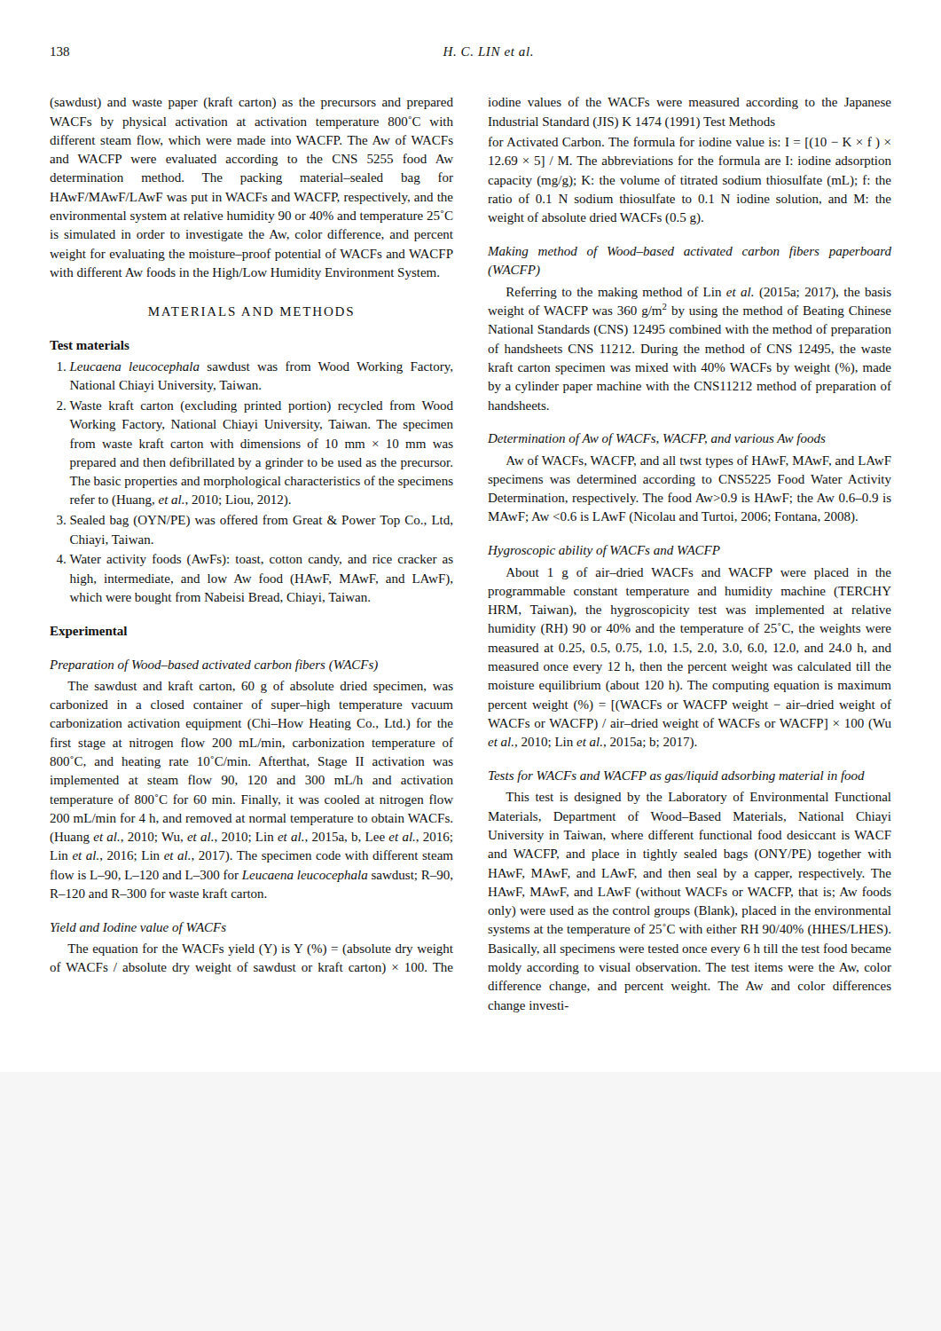138 H. C. LIN et al.
(sawdust) and waste paper (kraft carton) as the precursors and prepared WACFs by physical activation at activation temperature 800˚C with different steam flow, which were made into WACFP. The Aw of WACFs and WACFP were evaluated according to the CNS 5255 food Aw determination method. The packing material–sealed bag for HAwF/MAwF/LAwF was put in WACFs and WACFP, respectively, and the environmental system at relative humidity 90 or 40% and temperature 25˚C is simulated in order to investigate the Aw, color difference, and percent weight for evaluating the moisture–proof potential of WACFs and WACFP with different Aw foods in the High/Low Humidity Environment System.
MATERIALS AND METHODS
Test materials
Leucaena leucocephala sawdust was from Wood Working Factory, National Chiayi University, Taiwan.
Waste kraft carton (excluding printed portion) recycled from Wood Working Factory, National Chiayi University, Taiwan. The specimen from waste kraft carton with dimensions of 10 mm × 10 mm was prepared and then defibrillated by a grinder to be used as the precursor. The basic properties and morphological characteristics of the specimens refer to (Huang, et al., 2010; Liou, 2012).
Sealed bag (OYN/PE) was offered from Great & Power Top Co., Ltd, Chiayi, Taiwan.
Water activity foods (AwFs): toast, cotton candy, and rice cracker as high, intermediate, and low Aw food (HAwF, MAwF, and LAwF), which were bought from Nabeisi Bread, Chiayi, Taiwan.
Experimental
Preparation of Wood–based activated carbon fibers (WACFs)
The sawdust and kraft carton, 60 g of absolute dried specimen, was carbonized in a closed container of super–high temperature vacuum carbonization activation equipment (Chi–How Heating Co., Ltd.) for the first stage at nitrogen flow 200 mL/min, carbonization temperature of 800˚C, and heating rate 10˚C/min. Afterthat, Stage II activation was implemented at steam flow 90, 120 and 300 mL/h and activation temperature of 800˚C for 60 min. Finally, it was cooled at nitrogen flow 200 mL/min for 4 h, and removed at normal temperature to obtain WACFs. (Huang et al., 2010; Wu, et al., 2010; Lin et al., 2015a, b, Lee et al., 2016; Lin et al., 2016; Lin et al., 2017). The specimen code with different steam flow is L–90, L–120 and L–300 for Leucaena leucocephala sawdust; R–90, R–120 and R–300 for waste kraft carton.
Yield and Iodine value of WACFs
The equation for the WACFs yield (Y) is Y (%) = (absolute dry weight of WACFs / absolute dry weight of sawdust or kraft carton) × 100. The iodine values of the WACFs were measured according to the Japanese Industrial Standard (JIS) K 1474 (1991) Test Methods
for Activated Carbon. The formula for iodine value is: I = [(10 − K × f ) × 12.69 × 5] / M. The abbreviations for the formula are I: iodine adsorption capacity (mg/g); K: the volume of titrated sodium thiosulfate (mL); f: the ratio of 0.1 N sodium thiosulfate to 0.1 N iodine solution, and M: the weight of absolute dried WACFs (0.5 g).
Making method of Wood–based activated carbon fibers paperboard (WACFP)
Referring to the making method of Lin et al. (2015a; 2017), the basis weight of WACFP was 360 g/m2 by using the method of Beating Chinese National Standards (CNS) 12495 combined with the method of preparation of handsheets CNS 11212. During the method of CNS 12495, the waste kraft carton specimen was mixed with 40% WACFs by weight (%), made by a cylinder paper machine with the CNS11212 method of preparation of handsheets.
Determination of Aw of WACFs, WACFP, and various Aw foods
Aw of WACFs, WACFP, and all twst types of HAwF, MAwF, and LAwF specimens was determined according to CNS5225 Food Water Activity Determination, respectively. The food Aw>0.9 is HAwF; the Aw 0.6–0.9 is MAwF; Aw <0.6 is LAwF (Nicolau and Turtoi, 2006; Fontana, 2008).
Hygroscopic ability of WACFs and WACFP
About 1 g of air–dried WACFs and WACFP were placed in the programmable constant temperature and humidity machine (TERCHY HRM, Taiwan), the hygroscopicity test was implemented at relative humidity (RH) 90 or 40% and the temperature of 25˚C, the weights were measured at 0.25, 0.5, 0.75, 1.0, 1.5, 2.0, 3.0, 6.0, 12.0, and 24.0 h, and measured once every 12 h, then the percent weight was calculated till the moisture equilibrium (about 120 h). The computing equation is maximum percent weight (%) = [(WACFs or WACFP weight − air–dried weight of WACFs or WACFP) / air–dried weight of WACFs or WACFP] × 100 (Wu et al., 2010; Lin et al., 2015a; b; 2017).
Tests for WACFs and WACFP as gas/liquid adsorbing material in food
This test is designed by the Laboratory of Environmental Functional Materials, Department of Wood–Based Materials, National Chiayi University in Taiwan, where different functional food desiccant is WACF and WACFP, and place in tightly sealed bags (ONY/PE) together with HAwF, MAwF, and LAwF, and then seal by a capper, respectively. The HAwF, MAwF, and LAwF (without WACFs or WACFP, that is; Aw foods only) were used as the control groups (Blank), placed in the environmental systems at the temperature of 25˚C with either RH 90/40% (HHES/LHES). Basically, all specimens were tested once every 6 h till the test food became moldy according to visual observation. The test items were the Aw, color difference change, and percent weight. The Aw and color differences change investi-